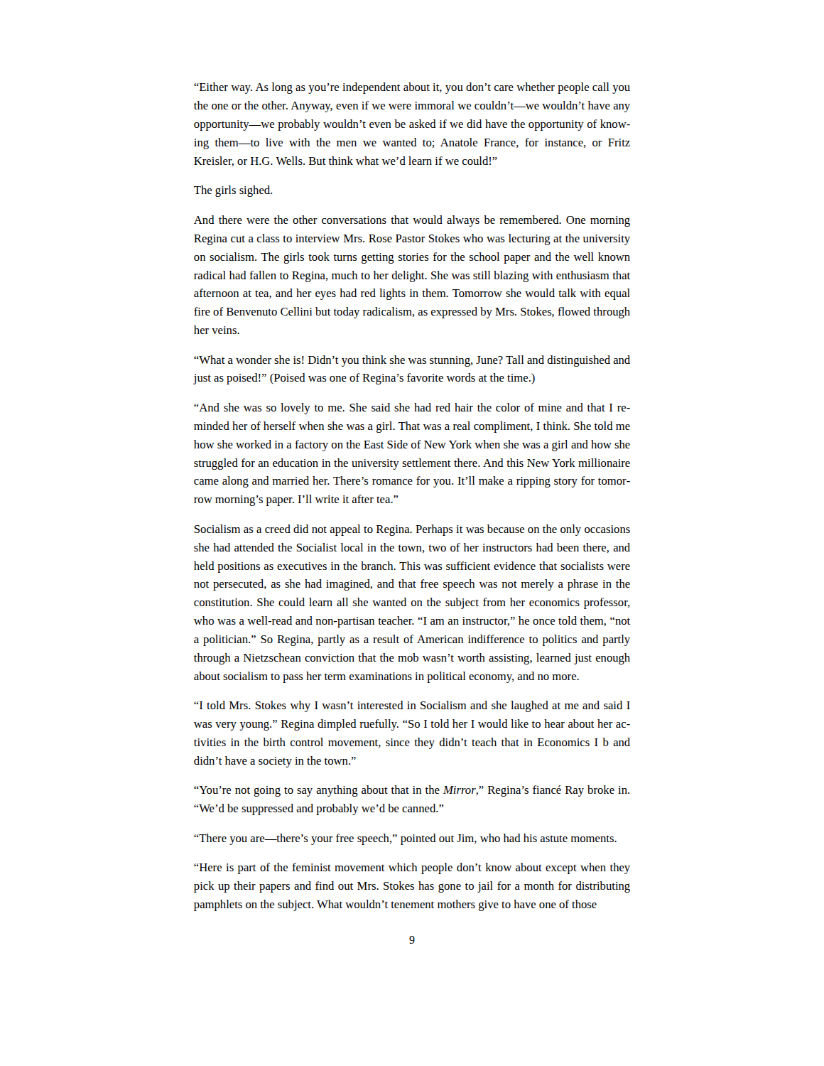“Either way. As long as you’re independent about it, you don’t care whether people call you the one or the other. Anyway, even if we were immoral we couldn’t—we wouldn’t have any opportunity—we probably wouldn’t even be asked if we did have the opportunity of knowing them—to live with the men we wanted to; Anatole France, for instance, or Fritz Kreisler, or H.G. Wells. But think what we’d learn if we could!”
The girls sighed.
And there were the other conversations that would always be remembered. One morning Regina cut a class to interview Mrs. Rose Pastor Stokes who was lecturing at the university on socialism. The girls took turns getting stories for the school paper and the well known radical had fallen to Regina, much to her delight. She was still blazing with enthusiasm that afternoon at tea, and her eyes had red lights in them. Tomorrow she would talk with equal fire of Benvenuto Cellini but today radicalism, as expressed by Mrs. Stokes, flowed through her veins.
“What a wonder she is! Didn’t you think she was stunning, June? Tall and distinguished and just as poised!” (Poised was one of Regina’s favorite words at the time.)
“And she was so lovely to me. She said she had red hair the color of mine and that I reminded her of herself when she was a girl. That was a real compliment, I think. She told me how she worked in a factory on the East Side of New York when she was a girl and how she struggled for an education in the university settlement there. And this New York millionaire came along and married her. There’s romance for you. It’ll make a ripping story for tomorrow morning’s paper. I’ll write it after tea.”
Socialism as a creed did not appeal to Regina. Perhaps it was because on the only occasions she had attended the Socialist local in the town, two of her instructors had been there, and held positions as executives in the branch. This was sufficient evidence that socialists were not persecuted, as she had imagined, and that free speech was not merely a phrase in the constitution. She could learn all she wanted on the subject from her economics professor, who was a well-read and non-partisan teacher. “I am an instructor,” he once told them, “not a politician.” So Regina, partly as a result of American indifference to politics and partly through a Nietzschean conviction that the mob wasn’t worth assisting, learned just enough about socialism to pass her term examinations in political economy, and no more.
“I told Mrs. Stokes why I wasn’t interested in Socialism and she laughed at me and said I was very young.” Regina dimpled ruefully. “So I told her I would like to hear about her activities in the birth control movement, since they didn’t teach that in Economics I b and didn’t have a society in the town.”
“You’re not going to say anything about that in the Mirror,” Regina’s fiancé Ray broke in. “We’d be suppressed and probably we’d be canned.”
“There you are—there’s your free speech,” pointed out Jim, who had his astute moments.
“Here is part of the feminist movement which people don’t know about except when they pick up their papers and find out Mrs. Stokes has gone to jail for a month for distributing pamphlets on the subject. What wouldn’t tenement mothers give to have one of those
9